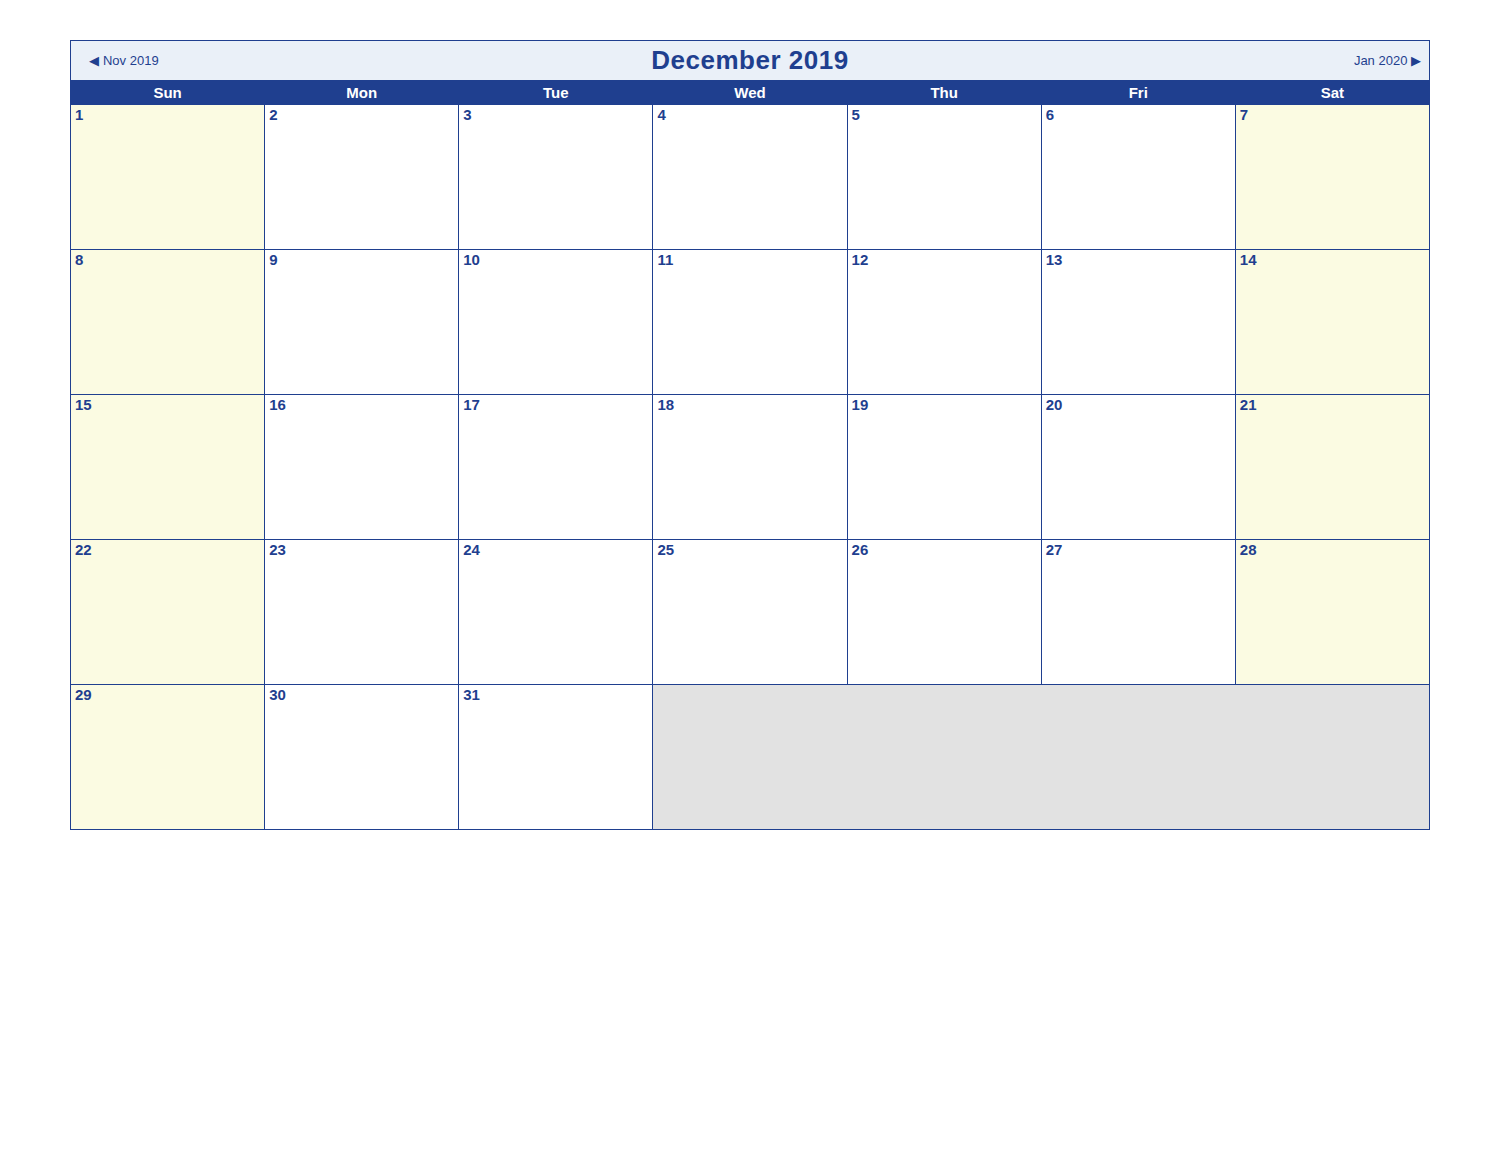◀ Nov 2019 December 2019 Jan 2020 ▶
| Sun | Mon | Tue | Wed | Thu | Fri | Sat |
| --- | --- | --- | --- | --- | --- | --- |
| 1 | 2 | 3 | 4 | 5 | 6 | 7 |
| 8 | 9 | 10 | 11 | 12 | 13 | 14 |
| 15 | 16 | 17 | 18 | 19 | 20 | 21 |
| 22 | 23 | 24 | 25 | 26 | 27 | 28 |
| 29 | 30 | 31 | |